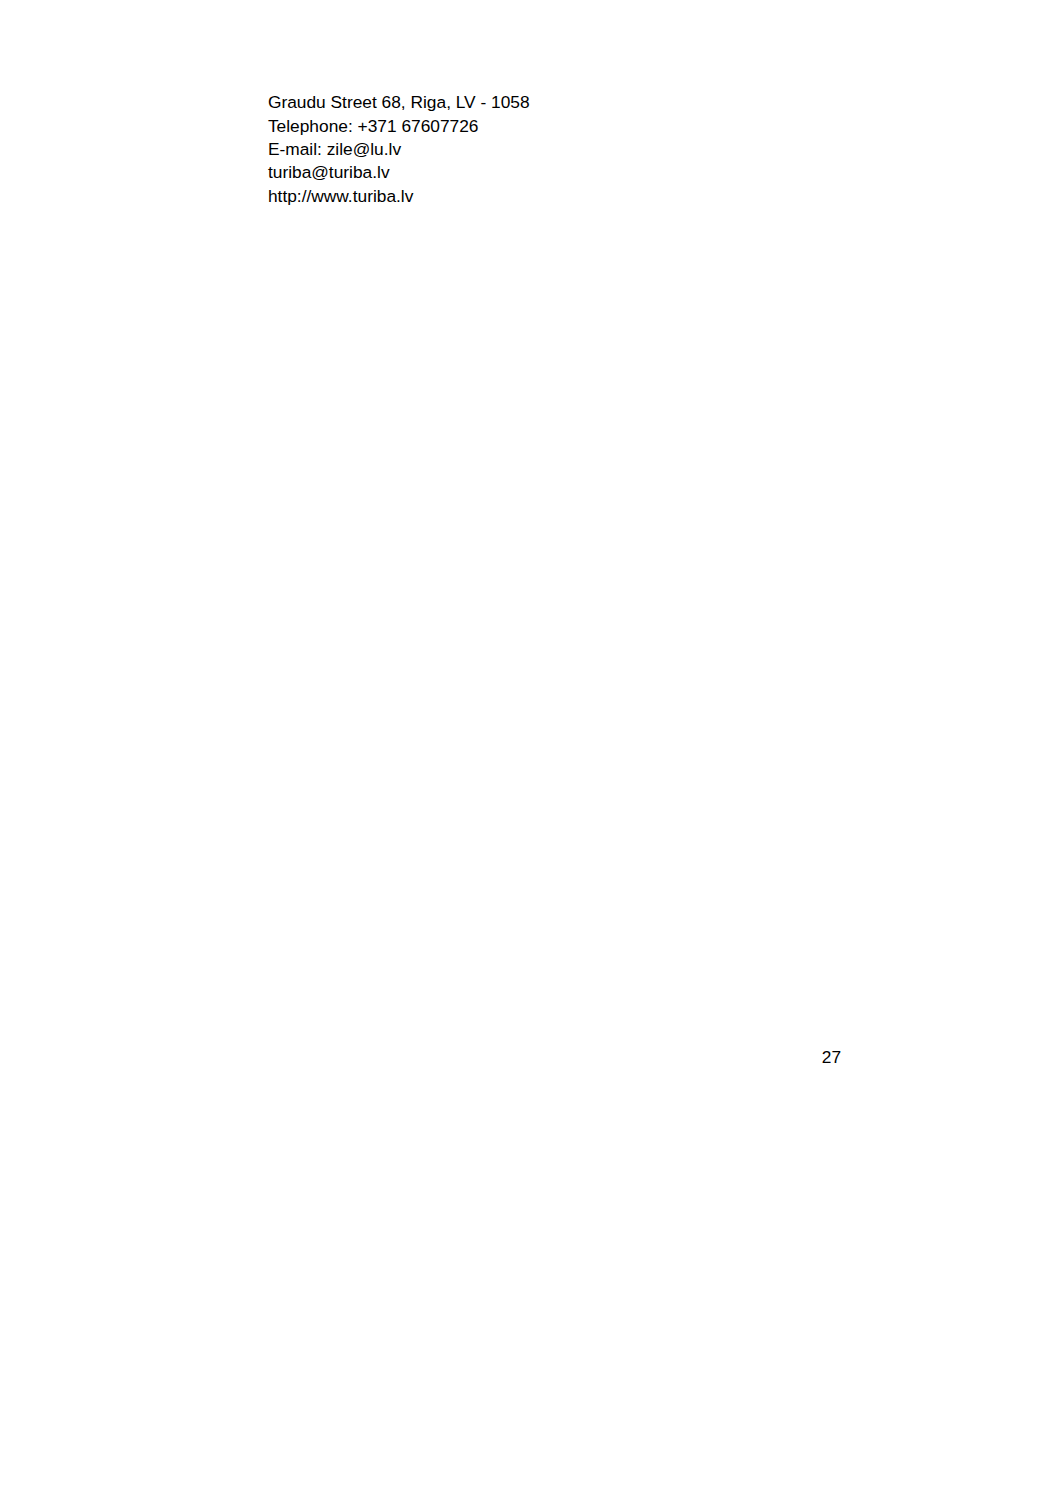Graudu Street 68, Riga, LV - 1058
Telephone: +371 67607726
E-mail: zile@lu.lv
turiba@turiba.lv
http://www.turiba.lv
27